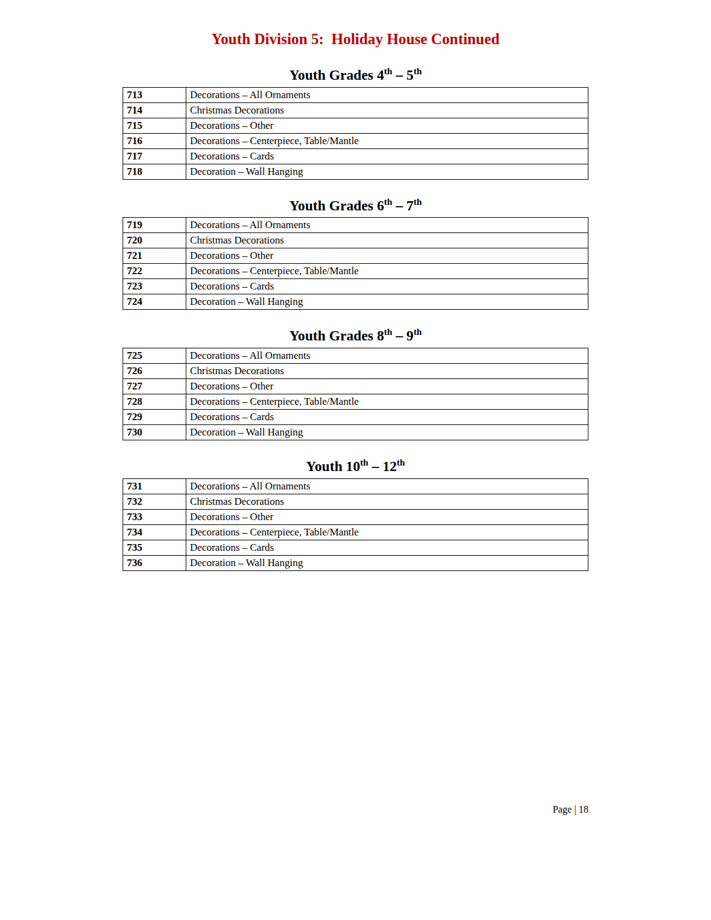Youth Division 5: Holiday House Continued
Youth Grades 4th – 5th
| 713 | Decorations – All Ornaments |
| 714 | Christmas Decorations |
| 715 | Decorations – Other |
| 716 | Decorations – Centerpiece, Table/Mantle |
| 717 | Decorations – Cards |
| 718 | Decoration – Wall Hanging |
Youth Grades 6th – 7th
| 719 | Decorations – All Ornaments |
| 720 | Christmas Decorations |
| 721 | Decorations – Other |
| 722 | Decorations – Centerpiece, Table/Mantle |
| 723 | Decorations – Cards |
| 724 | Decoration – Wall Hanging |
Youth Grades 8th – 9th
| 725 | Decorations – All Ornaments |
| 726 | Christmas Decorations |
| 727 | Decorations – Other |
| 728 | Decorations – Centerpiece, Table/Mantle |
| 729 | Decorations – Cards |
| 730 | Decoration – Wall Hanging |
Youth 10th – 12th
| 731 | Decorations – All Ornaments |
| 732 | Christmas Decorations |
| 733 | Decorations – Other |
| 734 | Decorations – Centerpiece, Table/Mantle |
| 735 | Decorations – Cards |
| 736 | Decoration – Wall Hanging |
Page | 18